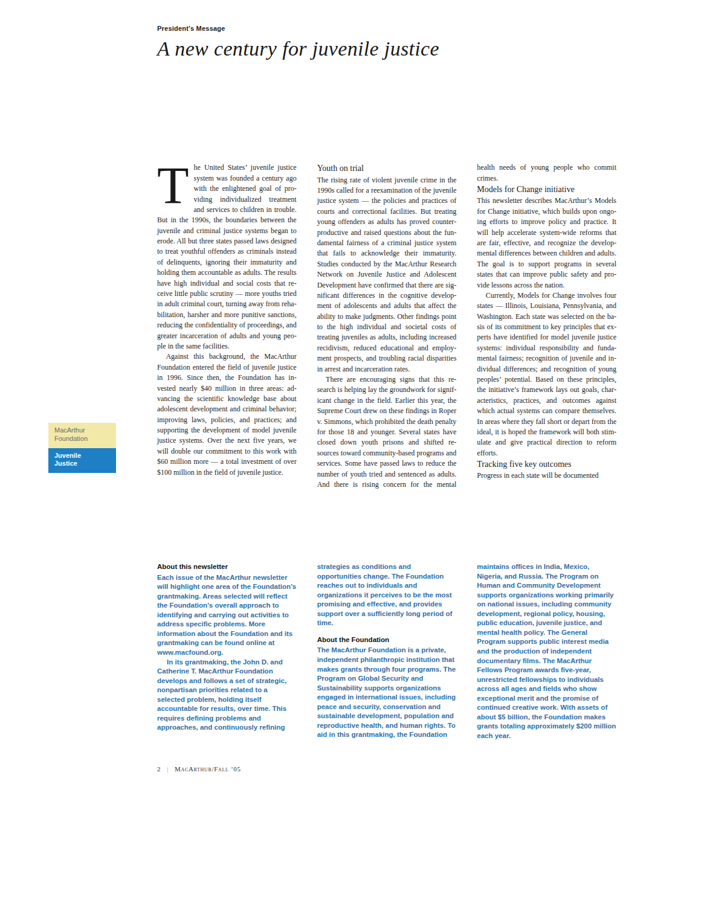President’s Message
A new century for juvenile justice
MacArthur
Foundation
Juvenile
Justice
The United States’ juvenile justice system was founded a century ago with the enlightened goal of providing individualized treatment and services to children in trouble. But in the 1990s, the boundaries between the juvenile and criminal justice systems began to erode. All but three states passed laws designed to treat youthful offenders as criminals instead of delinquents, ignoring their immaturity and holding them accountable as adults. The results have high individual and social costs that receive little public scrutiny — more youths tried in adult criminal court, turning away from rehabilitation, harsher and more punitive sanctions, reducing the confidentiality of proceedings, and greater incarceration of adults and young people in the same facilities.
Against this background, the MacArthur Foundation entered the field of juvenile justice in 1996. Since then, the Foundation has invested nearly $40 million in three areas: advancing the scientific knowledge base about adolescent development and criminal behavior; improving laws, policies, and practices; and supporting the development of model juvenile justice systems. Over the next five years, we will double our commitment to this work with $60 million more — a total investment of over $100 million in the field of juvenile justice.
Youth on trial
The rising rate of violent juvenile crime in the 1990s called for a reexamination of the juvenile justice system — the policies and practices of courts and correctional facilities. But treating young offenders as adults has proved counterproductive and raised questions about the fundamental fairness of a criminal justice system that fails to acknowledge their immaturity. Studies conducted by the MacArthur Research Network on Juvenile Justice and Adolescent Development have confirmed that there are significant differences in the cognitive development of adolescents and adults that affect the ability to make judgments. Other findings point to the high individual and societal costs of treating juveniles as adults, including increased recidivism, reduced educational and employment prospects, and troubling racial disparities in arrest and incarceration rates.
There are encouraging signs that this research is helping lay the groundwork for significant change in the field. Earlier this year, the Supreme Court drew on these findings in Roper v. Simmons, which prohibited the death penalty for those 18 and younger. Several states have closed down youth prisons and shifted resources toward community-based programs and services. Some have passed laws to reduce the number of youth tried and sentenced as adults. And there is rising concern for the mental health needs of young people who commit crimes.
Models for Change initiative
This newsletter describes MacArthur’s Models for Change initiative, which builds upon ongoing efforts to improve policy and practice. It will help accelerate system-wide reforms that are fair, effective, and recognize the developmental differences between children and adults. The goal is to support programs in several states that can improve public safety and provide lessons across the nation.
Currently, Models for Change involves four states — Illinois, Louisiana, Pennsylvania, and Washington. Each state was selected on the basis of its commitment to key principles that experts have identified for model juvenile justice systems: individual responsibility and fundamental fairness; recognition of juvenile and individual differences; and recognition of young peoples’ potential. Based on these principles, the initiative’s framework lays out goals, characteristics, practices, and outcomes against which actual systems can compare themselves. In areas where they fall short or depart from the ideal, it is hoped the framework will both stimulate and give practical direction to reform efforts.
Tracking five key outcomes
Progress in each state will be documented
About this newsletter
Each issue of the MacArthur newsletter will highlight one area of the Foundation’s grantmaking. Areas selected will reflect the Foundation’s overall approach to identifying and carrying out activities to address specific problems. More information about the Foundation and its grantmaking can be found online at www.macfound.org.
In its grantmaking, the John D. and Catherine T. MacArthur Foundation develops and follows a set of strategic, nonpartisan priorities related to a selected problem, holding itself accountable for results, over time. This requires defining problems and approaches, and continuously refining strategies as conditions and opportunities change. The Foundation reaches out to individuals and organizations it perceives to be the most promising and effective, and provides support over a sufficiently long period of time.
About the Foundation
The MacArthur Foundation is a private, independent philanthropic institution that makes grants through four programs. The Program on Global Security and Sustainability supports organizations engaged in international issues, including peace and security, conservation and sustainable development, population and reproductive health, and human rights. To aid in this grantmaking, the Foundation maintains offices in India, Mexico, Nigeria, and Russia. The Program on Human and Community Development supports organizations working primarily on national issues, including community development, regional policy, housing, public education, juvenile justice, and mental health policy. The General Program supports public interest media and the production of independent documentary films. The MacArthur Fellows Program awards five-year, unrestricted fellowships to individuals across all ages and fields who show exceptional merit and the promise of continued creative work. With assets of about $5 billion, the Foundation makes grants totaling approximately $200 million each year.
2|MacArthur/Fall ’05